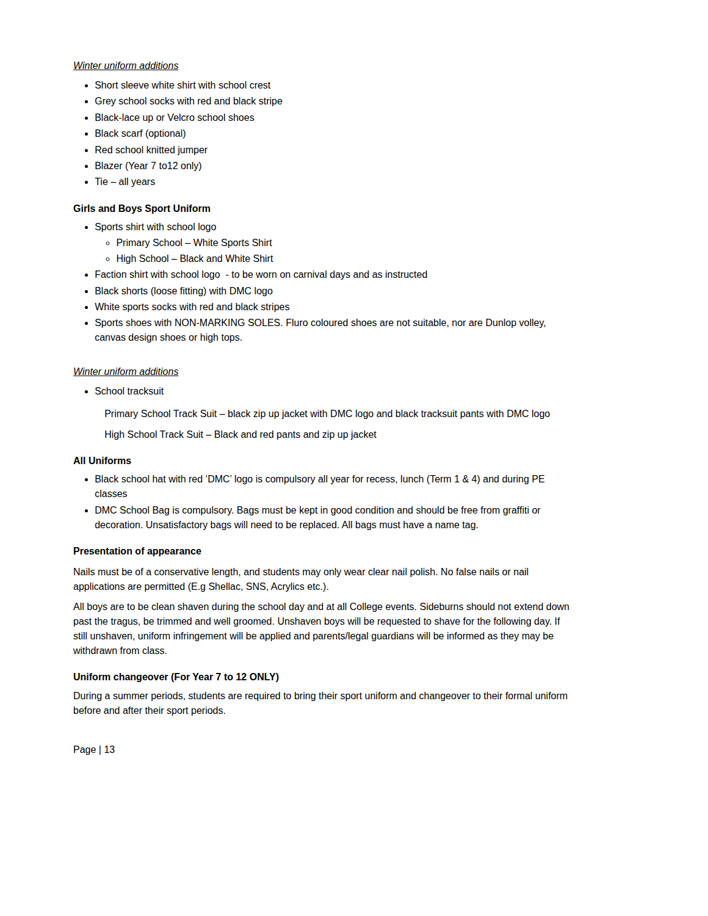Winter uniform additions
Short sleeve white shirt with school crest
Grey school socks with red and black stripe
Black-lace up or Velcro school shoes
Black scarf (optional)
Red school knitted jumper
Blazer (Year 7 to12 only)
Tie – all years
Girls and Boys Sport Uniform
Sports shirt with school logo
Primary School – White Sports Shirt
High School – Black and White Shirt
Faction shirt with school logo - to be worn on carnival days and as instructed
Black shorts (loose fitting) with DMC logo
White sports socks with red and black stripes
Sports shoes with NON-MARKING SOLES. Fluro coloured shoes are not suitable, nor are Dunlop volley, canvas design shoes or high tops.
Winter uniform additions
School tracksuit
Primary School Track Suit – black zip up jacket with DMC logo and black tracksuit pants with DMC logo
High School Track Suit – Black and red pants and zip up jacket
All Uniforms
Black school hat with red ‘DMC’ logo is compulsory all year for recess, lunch (Term 1 & 4) and during PE classes
DMC School Bag is compulsory. Bags must be kept in good condition and should be free from graffiti or decoration. Unsatisfactory bags will need to be replaced. All bags must have a name tag.
Presentation of appearance
Nails must be of a conservative length, and students may only wear clear nail polish. No false nails or nail applications are permitted (E.g Shellac, SNS, Acrylics etc.).
All boys are to be clean shaven during the school day and at all College events. Sideburns should not extend down past the tragus, be trimmed and well groomed. Unshaven boys will be requested to shave for the following day. If still unshaven, uniform infringement will be applied and parents/legal guardians will be informed as they may be withdrawn from class.
Uniform changeover (For Year 7 to 12 ONLY)
During a summer periods, students are required to bring their sport uniform and changeover to their formal uniform before and after their sport periods.
Page | 13